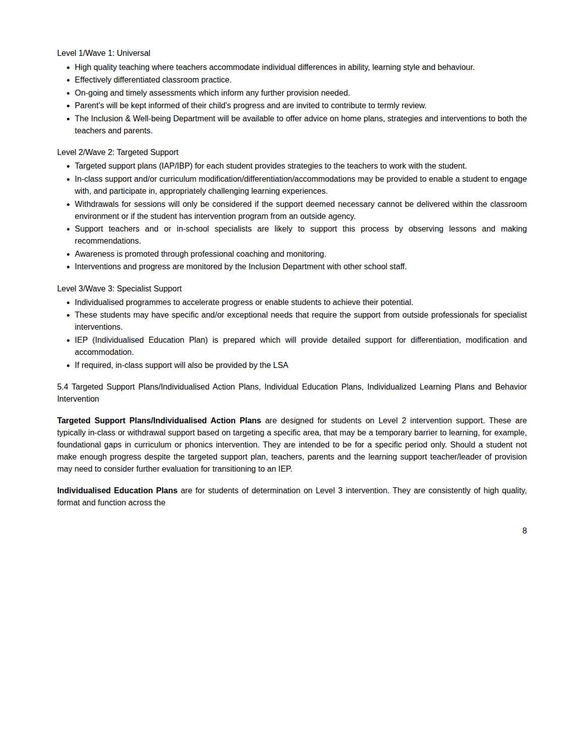Level 1/Wave 1: Universal
High quality teaching where teachers accommodate individual differences in ability, learning style and behaviour.
Effectively differentiated classroom practice.
On-going and timely assessments which inform any further provision needed.
Parent's will be kept informed of their child's progress and are invited to contribute to termly review.
The Inclusion & Well-being Department will be available to offer advice on home plans, strategies and interventions to both the teachers and parents.
Level 2/Wave 2: Targeted Support
Targeted support plans (IAP/IBP) for each student provides strategies to the teachers to work with the student.
In-class support and/or curriculum modification/differentiation/accommodations may be provided to enable a student to engage with, and participate in, appropriately challenging learning experiences.
Withdrawals for sessions will only be considered if the support deemed necessary cannot be delivered within the classroom environment or if the student has intervention program from an outside agency.
Support teachers and or in-school specialists are likely to support this process by observing lessons and making recommendations.
Awareness is promoted through professional coaching and monitoring.
Interventions and progress are monitored by the Inclusion Department with other school staff.
Level 3/Wave 3: Specialist Support
Individualised programmes to accelerate progress or enable students to achieve their potential.
These students may have specific and/or exceptional needs that require the support from outside professionals for specialist interventions.
IEP (Individualised Education Plan) is prepared which will provide detailed support for differentiation, modification and accommodation.
If required, in-class support will also be provided by the LSA
5.4 Targeted Support Plans/Individualised Action Plans, Individual Education Plans, Individualized Learning Plans and Behavior Intervention
Targeted Support Plans/Individualised Action Plans are designed for students on Level 2 intervention support. These are typically in-class or withdrawal support based on targeting a specific area, that may be a temporary barrier to learning, for example, foundational gaps in curriculum or phonics intervention. They are intended to be for a specific period only. Should a student not make enough progress despite the targeted support plan, teachers, parents and the learning support teacher/leader of provision may need to consider further evaluation for transitioning to an IEP.
Individualised Education Plans are for students of determination on Level 3 intervention. They are consistently of high quality, format and function across the
8